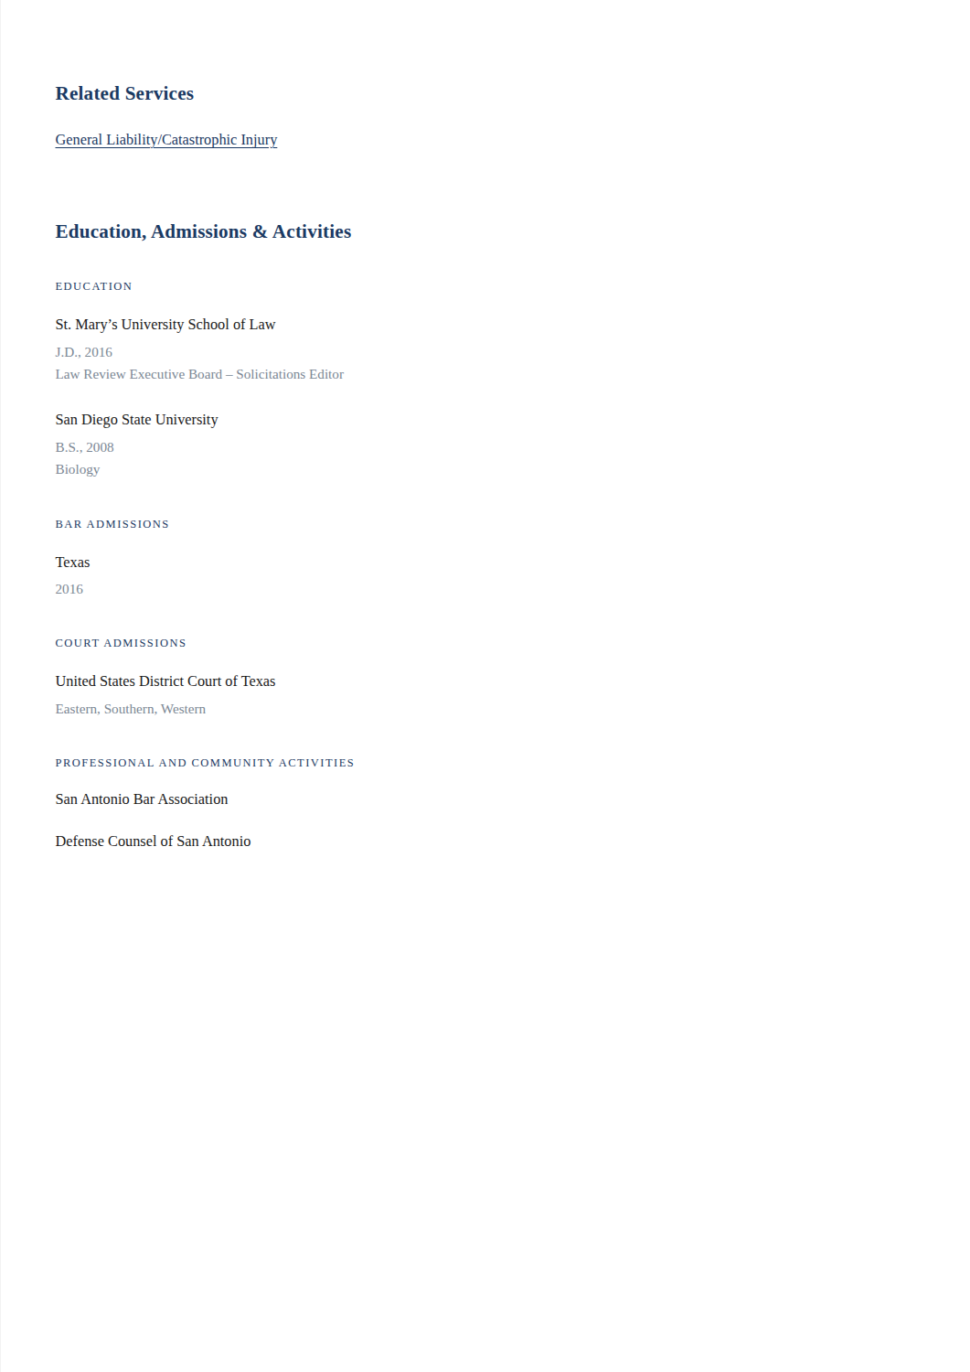Related Services
General Liability/Catastrophic Injury
Education, Admissions & Activities
Education
St. Mary’s University School of Law
J.D., 2016
Law Review Executive Board – Solicitations Editor
San Diego State University
B.S., 2008
Biology
Bar Admissions
Texas
2016
Court Admissions
United States District Court of Texas
Eastern, Southern, Western
Professional and Community Activities
San Antonio Bar Association
Defense Counsel of San Antonio